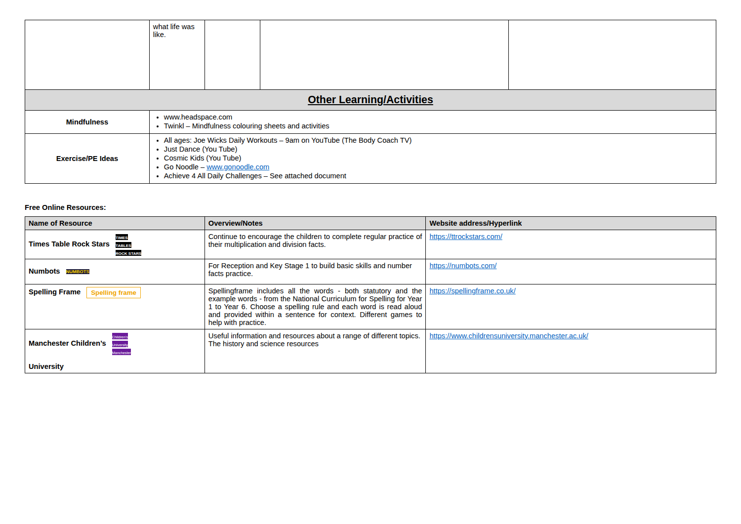| | what life was like. | | | |
| Other Learning/Activities |
| Mindfulness | www.headspace.com Twinkl – Mindfulness colouring sheets and activities |
| Exercise/PE Ideas | All ages: Joe Wicks Daily Workouts – 9am on YouTube (The Body Coach TV) Just Dance (You Tube) Cosmic Kids (You Tube) Go Noodle – www.gonoodle.com Achieve 4 All Daily Challenges – See attached document |
Free Online Resources:
| Name of Resource | Overview/Notes | Website address/Hyperlink |
| --- | --- | --- |
| Times Table Rock Stars TIMES TABLES ROCK STARS | Continue to encourage the children to complete regular practice of their multiplication and division facts. | https://ttrockstars.com/ |
| Numbots NUMBOTS | For Reception and Key Stage 1 to build basic skills and number facts practice. | https://numbots.com/ |
| Spelling Frame Spelling frame | Spellingframe includes all the words - both statutory and the example words - from the National Curriculum for Spelling for Year 1 to Year 6. Choose a spelling rule and each word is read aloud and provided within a sentence for context. Different games to help with practice. | https://spellingframe.co.uk/ |
| Manchester Children’s Children's University Manchester University | Useful information and resources about a range of different topics. The history and science resources | https://www.childrensuniversity.manchester.ac.uk/ |